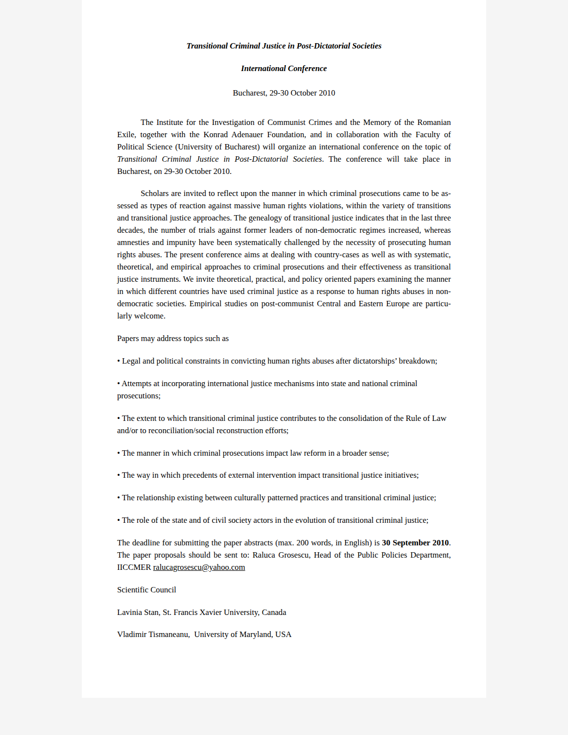Transitional Criminal Justice in Post-Dictatorial Societies
International Conference
Bucharest, 29-30 October 2010
The Institute for the Investigation of Communist Crimes and the Memory of the Romanian Exile, together with the Konrad Adenauer Foundation, and in collaboration with the Faculty of Political Science (University of Bucharest) will organize an international conference on the topic of Transitional Criminal Justice in Post-Dictatorial Societies. The conference will take place in Bucharest, on 29-30 October 2010.
Scholars are invited to reflect upon the manner in which criminal prosecutions came to be assessed as types of reaction against massive human rights violations, within the variety of transitions and transitional justice approaches. The genealogy of transitional justice indicates that in the last three decades, the number of trials against former leaders of non-democratic regimes increased, whereas amnesties and impunity have been systematically challenged by the necessity of prosecuting human rights abuses. The present conference aims at dealing with country-cases as well as with systematic, theoretical, and empirical approaches to criminal prosecutions and their effectiveness as transitional justice instruments. We invite theoretical, practical, and policy oriented papers examining the manner in which different countries have used criminal justice as a response to human rights abuses in non-democratic societies. Empirical studies on post-communist Central and Eastern Europe are particularly welcome.
Papers may address topics such as
• Legal and political constraints in convicting human rights abuses after dictatorships’ breakdown;
• Attempts at incorporating international justice mechanisms into state and national criminal prosecutions;
• The extent to which transitional criminal justice contributes to the consolidation of the Rule of Law and/or to reconciliation/social reconstruction efforts;
• The manner in which criminal prosecutions impact law reform in a broader sense;
• The way in which precedents of external intervention impact transitional justice initiatives;
• The relationship existing between culturally patterned practices and transitional criminal justice;
• The role of the state and of civil society actors in the evolution of transitional criminal justice;
The deadline for submitting the paper abstracts (max. 200 words, in English) is 30 September 2010. The paper proposals should be sent to: Raluca Grosescu, Head of the Public Policies Department, IICCMER ralucagrosescu@yahoo.com
Scientific Council
Lavinia Stan, St. Francis Xavier University, Canada
Vladimir Tismaneanu, University of Maryland, USA